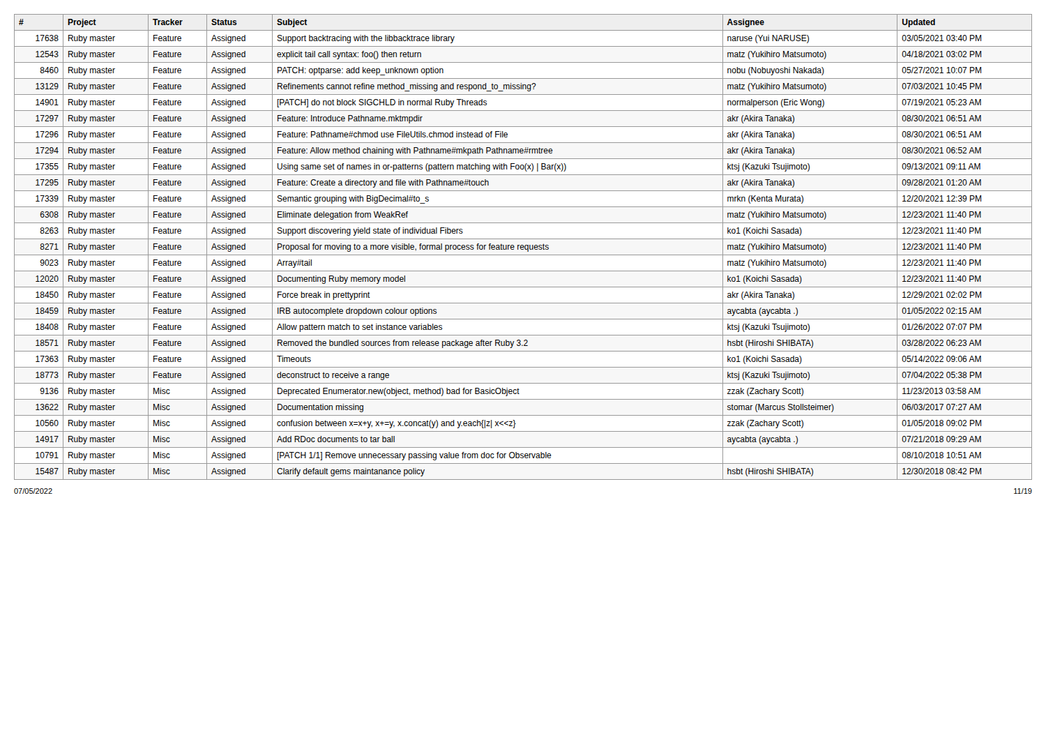| # | Project | Tracker | Status | Subject | Assignee | Updated |
| --- | --- | --- | --- | --- | --- | --- |
| 17638 | Ruby master | Feature | Assigned | Support backtracing with the libbacktrace library | naruse (Yui NARUSE) | 03/05/2021 03:40 PM |
| 12543 | Ruby master | Feature | Assigned | explicit tail call syntax: foo() then return | matz (Yukihiro Matsumoto) | 04/18/2021 03:02 PM |
| 8460 | Ruby master | Feature | Assigned | PATCH: optparse: add keep_unknown option | nobu (Nobuyoshi Nakada) | 05/27/2021 10:07 PM |
| 13129 | Ruby master | Feature | Assigned | Refinements cannot refine method_missing and respond_to_missing? | matz (Yukihiro Matsumoto) | 07/03/2021 10:45 PM |
| 14901 | Ruby master | Feature | Assigned | [PATCH] do not block SIGCHLD in normal Ruby Threads | normalperson (Eric Wong) | 07/19/2021 05:23 AM |
| 17297 | Ruby master | Feature | Assigned | Feature: Introduce Pathname.mktmpdir | akr (Akira Tanaka) | 08/30/2021 06:51 AM |
| 17296 | Ruby master | Feature | Assigned | Feature: Pathname#chmod use FileUtils.chmod instead of File | akr (Akira Tanaka) | 08/30/2021 06:51 AM |
| 17294 | Ruby master | Feature | Assigned | Feature: Allow method chaining with Pathname#mkpath Pathname#rmtree | akr (Akira Tanaka) | 08/30/2021 06:52 AM |
| 17355 | Ruby master | Feature | Assigned | Using same set of names in or-patterns (pattern matching with Foo(x) / Bar(x)) | ktsj (Kazuki Tsujimoto) | 09/13/2021 09:11 AM |
| 17295 | Ruby master | Feature | Assigned | Feature: Create a directory and file with Pathname#touch | akr (Akira Tanaka) | 09/28/2021 01:20 AM |
| 17339 | Ruby master | Feature | Assigned | Semantic grouping with BigDecimal#to_s | mrkn (Kenta Murata) | 12/20/2021 12:39 PM |
| 6308 | Ruby master | Feature | Assigned | Eliminate delegation from WeakRef | matz (Yukihiro Matsumoto) | 12/23/2021 11:40 PM |
| 8263 | Ruby master | Feature | Assigned | Support discovering yield state of individual Fibers | ko1 (Koichi Sasada) | 12/23/2021 11:40 PM |
| 8271 | Ruby master | Feature | Assigned | Proposal for moving to a more visible, formal process for feature requests | matz (Yukihiro Matsumoto) | 12/23/2021 11:40 PM |
| 9023 | Ruby master | Feature | Assigned | Array#tail | matz (Yukihiro Matsumoto) | 12/23/2021 11:40 PM |
| 12020 | Ruby master | Feature | Assigned | Documenting Ruby memory model | ko1 (Koichi Sasada) | 12/23/2021 11:40 PM |
| 18450 | Ruby master | Feature | Assigned | Force break in prettyprint | akr (Akira Tanaka) | 12/29/2021 02:02 PM |
| 18459 | Ruby master | Feature | Assigned | IRB autocomplete dropdown colour options | aycabta (aycabta .) | 01/05/2022 02:15 AM |
| 18408 | Ruby master | Feature | Assigned | Allow pattern match to set instance variables | ktsj (Kazuki Tsujimoto) | 01/26/2022 07:07 PM |
| 18571 | Ruby master | Feature | Assigned | Removed the bundled sources from release package after Ruby 3.2 | hsbt (Hiroshi SHIBATA) | 03/28/2022 06:23 AM |
| 17363 | Ruby master | Feature | Assigned | Timeouts | ko1 (Koichi Sasada) | 05/14/2022 09:06 AM |
| 18773 | Ruby master | Feature | Assigned | deconstruct to receive a range | ktsj (Kazuki Tsujimoto) | 07/04/2022 05:38 PM |
| 9136 | Ruby master | Misc | Assigned | Deprecated Enumerator.new(object, method) bad for BasicObject | zzak (Zachary Scott) | 11/23/2013 03:58 AM |
| 13622 | Ruby master | Misc | Assigned | Documentation missing | stomar (Marcus Stollsteimer) | 06/03/2017 07:27 AM |
| 10560 | Ruby master | Misc | Assigned | confusion between x=x+y, x+=y, x.concat(y) and y.each{/z/ x<<z} | zzak (Zachary Scott) | 01/05/2018 09:02 PM |
| 14917 | Ruby master | Misc | Assigned | Add RDoc documents to tar ball | aycabta (aycabta .) | 07/21/2018 09:29 AM |
| 10791 | Ruby master | Misc | Assigned | [PATCH 1/1] Remove unnecessary passing value from doc for Observable | | 08/10/2018 10:51 AM |
| 15487 | Ruby master | Misc | Assigned | Clarify default gems maintanance policy | hsbt (Hiroshi SHIBATA) | 12/30/2018 08:42 PM |
07/05/2022 11/19